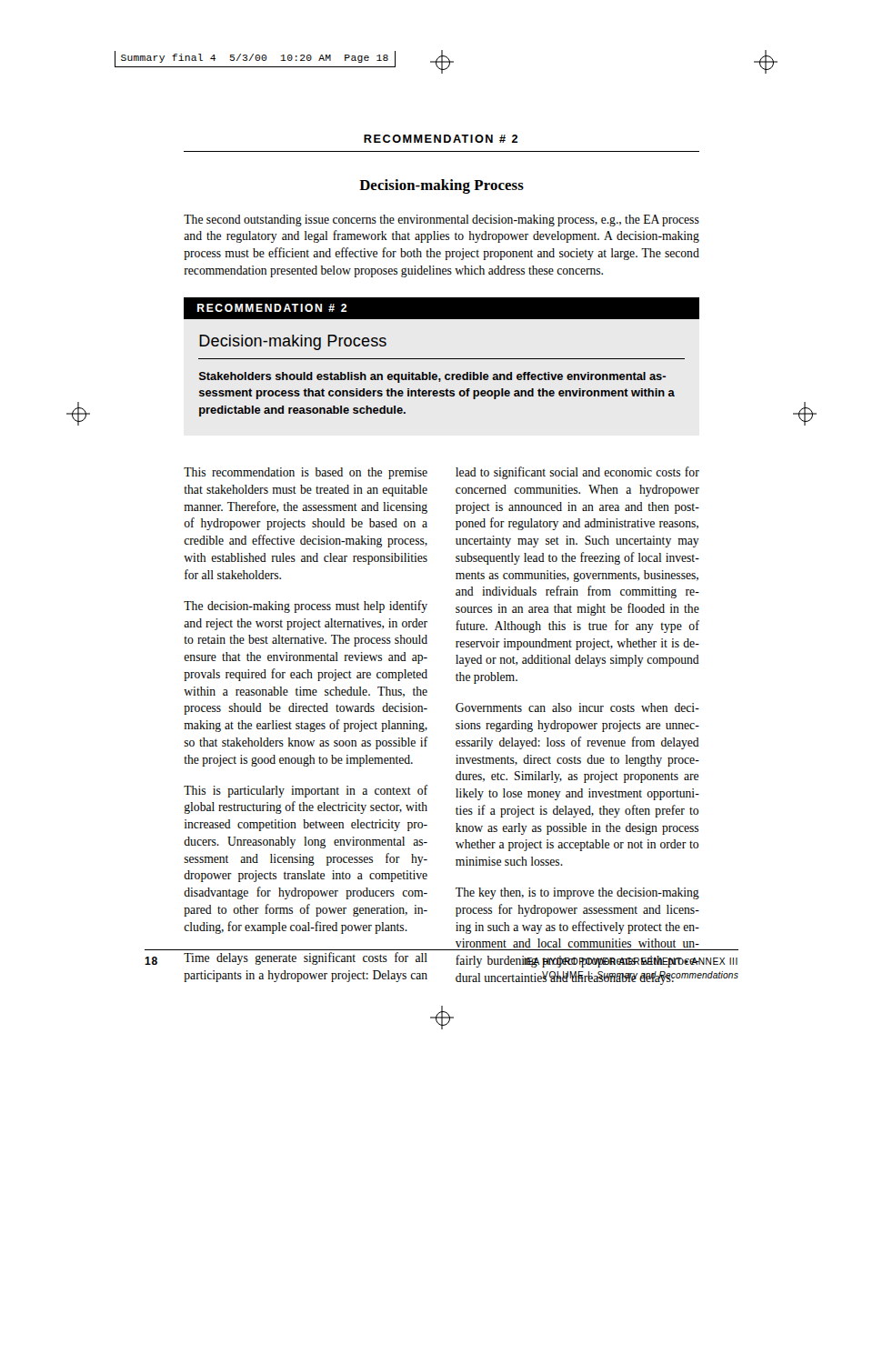Summary final 4 5/3/00 10:20 AM Page 18
RECOMMENDATION # 2
Decision-making Process
The second outstanding issue concerns the environmental decision-making process, e.g., the EA process and the regulatory and legal framework that applies to hydropower development. A decision-making process must be efficient and effective for both the project proponent and society at large. The second recommendation presented below proposes guidelines which address these concerns.
RECOMMENDATION # 2
Decision-making Process
Stakeholders should establish an equitable, credible and effective environmental assessment process that considers the interests of people and the environment within a predictable and reasonable schedule.
This recommendation is based on the premise that stakeholders must be treated in an equitable manner. Therefore, the assessment and licensing of hydropower projects should be based on a credible and effective decision-making process, with established rules and clear responsibilities for all stakeholders.
The decision-making process must help identify and reject the worst project alternatives, in order to retain the best alternative. The process should ensure that the environmental reviews and approvals required for each project are completed within a reasonable time schedule. Thus, the process should be directed towards decision-making at the earliest stages of project planning, so that stakeholders know as soon as possible if the project is good enough to be implemented.
This is particularly important in a context of global restructuring of the electricity sector, with increased competition between electricity producers. Unreasonably long environmental assessment and licensing processes for hydropower projects translate into a competitive disadvantage for hydropower producers compared to other forms of power generation, including, for example coal-fired power plants.
Time delays generate significant costs for all participants in a hydropower project: Delays can lead to significant social and economic costs for concerned communities. When a hydropower project is announced in an area and then postponed for regulatory and administrative reasons, uncertainty may set in. Such uncertainty may subsequently lead to the freezing of local investments as communities, governments, businesses, and individuals refrain from committing resources in an area that might be flooded in the future. Although this is true for any type of reservoir impoundment project, whether it is delayed or not, additional delays simply compound the problem.
Governments can also incur costs when decisions regarding hydropower projects are unnecessarily delayed: loss of revenue from delayed investments, direct costs due to lengthy procedures, etc. Similarly, as project proponents are likely to lose money and investment opportunities if a project is delayed, they often prefer to know as early as possible in the design process whether a project is acceptable or not in order to minimise such losses.
The key then, is to improve the decision-making process for hydropower assessment and licensing in such a way as to effectively protect the environment and local communities without unfairly burdening project proponents with procedural uncertainties and unreasonable delays.
18
IEA HYDROPOWER AGREEMENT • ANNEX III
VOLUME I: Summary and Recommendations